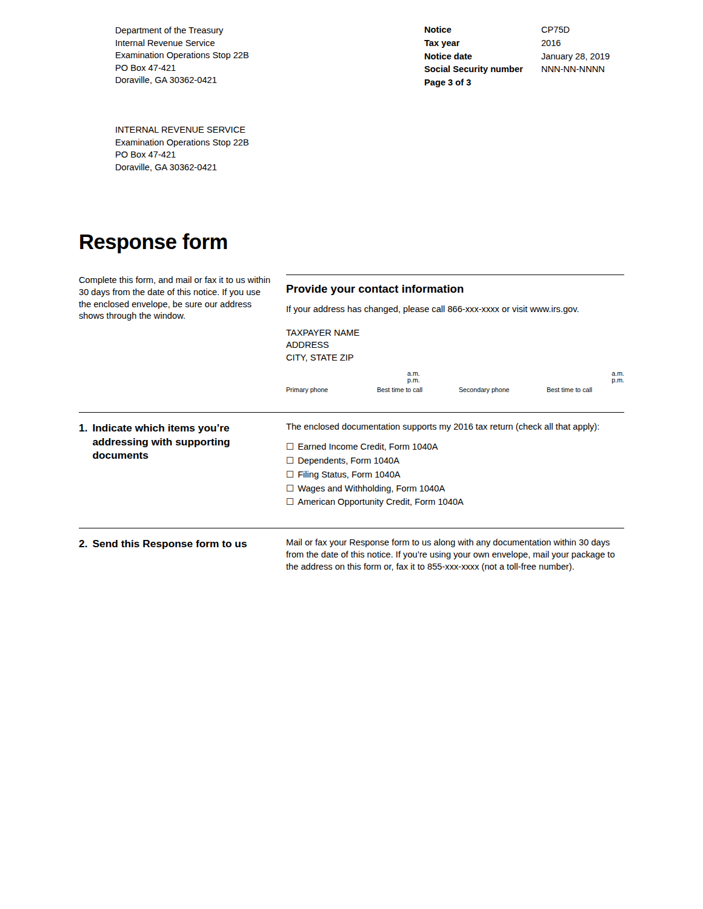Department of the Treasury
Internal Revenue Service
Examination Operations Stop 22B
PO Box 47-421
Doraville, GA 30362-0421
| Notice | CP75D |
| Tax year | 2016 |
| Notice date | January 28, 2019 |
| Social Security number | NNN-NN-NNNN |
| Page 3 of 3 | |
INTERNAL REVENUE SERVICE
Examination Operations Stop 22B
PO Box 47-421
Doraville, GA 30362-0421
Response form
Complete this form, and mail or fax it to us within 30 days from the date of this notice. If you use the enclosed envelope, be sure our address shows through the window.
Provide your contact information
If your address has changed, please call 866-xxx-xxxx or visit www.irs.gov.
TAXPAYER NAME
ADDRESS
CITY, STATE ZIP
a.m.
p.m.
a.m.
p.m.
Primary phone Best time to call Secondary phone Best time to call
1.
Indicate which items you’re addressing with supporting documents
The enclosed documentation supports my 2016 tax return (check all that apply):
☐Earned Income Credit, Form 1040A
☐Dependents, Form 1040A
☐Filing Status, Form 1040A
☐Wages and Withholding, Form 1040A
☐American Opportunity Credit, Form 1040A
2.
Send this Response form to us
Mail or fax your Response form to us along with any documentation within 30 days from the date of this notice. If you’re using your own envelope, mail your package to the address on this form or, fax it to 855-xxx-xxxx (not a toll-free number).